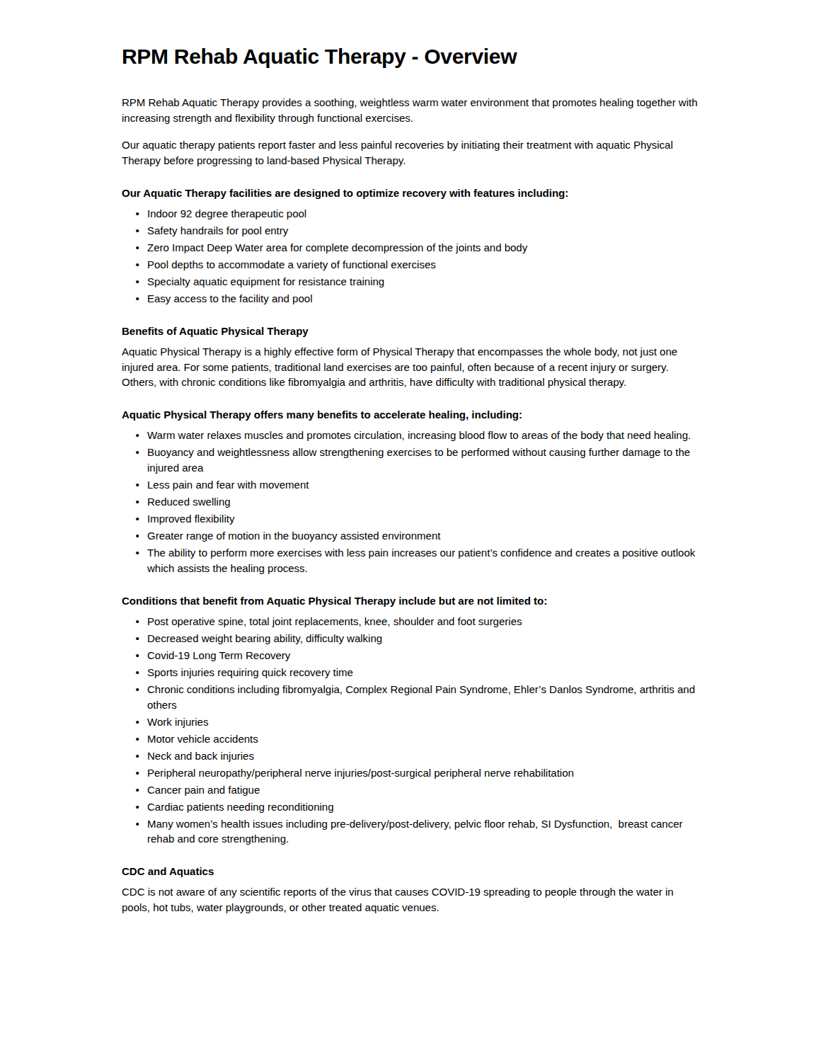RPM Rehab Aquatic Therapy - Overview
RPM Rehab Aquatic Therapy provides a soothing, weightless warm water environment that promotes healing together with increasing strength and flexibility through functional exercises.
Our aquatic therapy patients report faster and less painful recoveries by initiating their treatment with aquatic Physical Therapy before progressing to land-based Physical Therapy.
Our Aquatic Therapy facilities are designed to optimize recovery with features including:
Indoor 92 degree therapeutic pool
Safety handrails for pool entry
Zero Impact Deep Water area for complete decompression of the joints and body
Pool depths to accommodate a variety of functional exercises
Specialty aquatic equipment for resistance training
Easy access to the facility and pool
Benefits of Aquatic Physical Therapy
Aquatic Physical Therapy is a highly effective form of Physical Therapy that encompasses the whole body, not just one injured area. For some patients, traditional land exercises are too painful, often because of a recent injury or surgery. Others, with chronic conditions like fibromyalgia and arthritis, have difficulty with traditional physical therapy.
Aquatic Physical Therapy offers many benefits to accelerate healing, including:
Warm water relaxes muscles and promotes circulation, increasing blood flow to areas of the body that need healing.
Buoyancy and weightlessness allow strengthening exercises to be performed without causing further damage to the injured area
Less pain and fear with movement
Reduced swelling
Improved flexibility
Greater range of motion in the buoyancy assisted environment
The ability to perform more exercises with less pain increases our patient’s confidence and creates a positive outlook which assists the healing process.
Conditions that benefit from Aquatic Physical Therapy include but are not limited to:
Post operative spine, total joint replacements, knee, shoulder and foot surgeries
Decreased weight bearing ability, difficulty walking
Covid-19 Long Term Recovery
Sports injuries requiring quick recovery time
Chronic conditions including fibromyalgia, Complex Regional Pain Syndrome, Ehler’s Danlos Syndrome, arthritis and others
Work injuries
Motor vehicle accidents
Neck and back injuries
Peripheral neuropathy/peripheral nerve injuries/post-surgical peripheral nerve rehabilitation
Cancer pain and fatigue
Cardiac patients needing reconditioning
Many women’s health issues including pre-delivery/post-delivery, pelvic floor rehab, SI Dysfunction, breast cancer rehab and core strengthening.
CDC and Aquatics
CDC is not aware of any scientific reports of the virus that causes COVID-19 spreading to people through the water in pools, hot tubs, water playgrounds, or other treated aquatic venues.